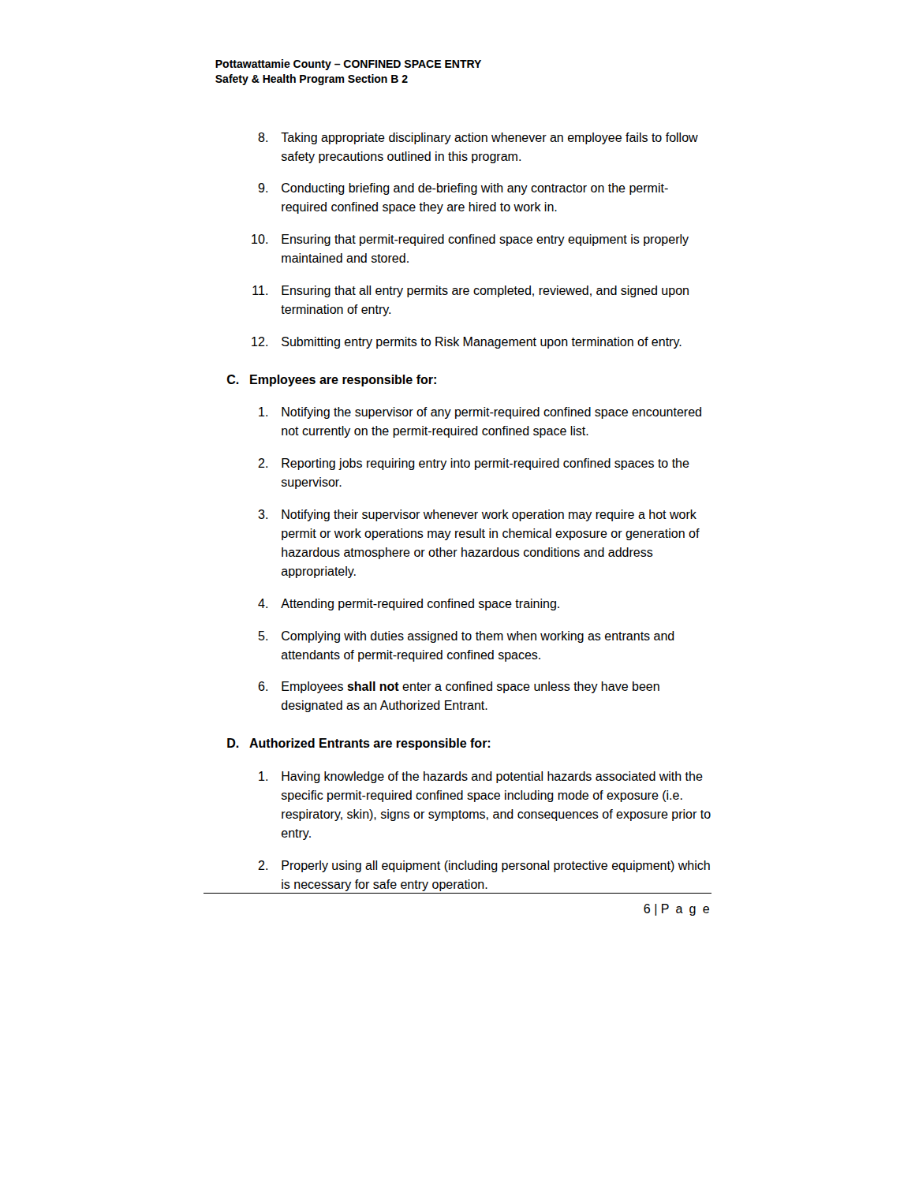Pottawattamie County – CONFINED SPACE ENTRY
Safety & Health Program Section B 2
Taking appropriate disciplinary action whenever an employee fails to follow safety precautions outlined in this program.
Conducting briefing and de-briefing with any contractor on the permit-required confined space they are hired to work in.
Ensuring that permit-required confined space entry equipment is properly maintained and stored.
Ensuring that all entry permits are completed, reviewed, and signed upon termination of entry.
Submitting entry permits to Risk Management upon termination of entry.
C. Employees are responsible for:
Notifying the supervisor of any permit-required confined space encountered not currently on the permit-required confined space list.
Reporting jobs requiring entry into permit-required confined spaces to the supervisor.
Notifying their supervisor whenever work operation may require a hot work permit or work operations may result in chemical exposure or generation of hazardous atmosphere or other hazardous conditions and address appropriately.
Attending permit-required confined space training.
Complying with duties assigned to them when working as entrants and attendants of permit-required confined spaces.
Employees shall not enter a confined space unless they have been designated as an Authorized Entrant.
D. Authorized Entrants are responsible for:
Having knowledge of the hazards and potential hazards associated with the specific permit-required confined space including mode of exposure (i.e. respiratory, skin), signs or symptoms, and consequences of exposure prior to entry.
Properly using all equipment (including personal protective equipment) which is necessary for safe entry operation.
6 | P a g e